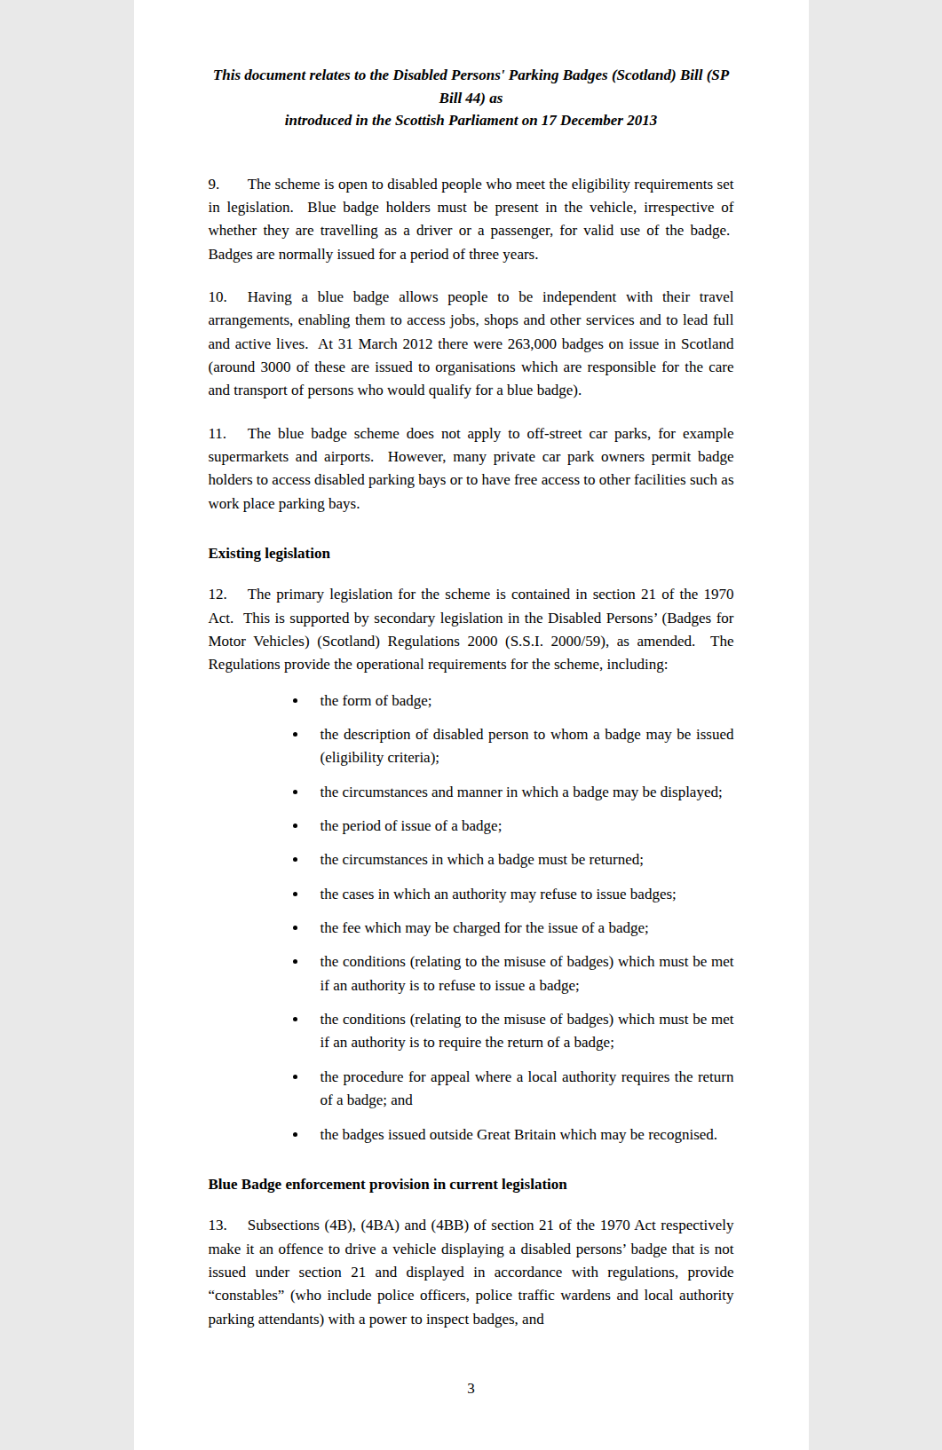This document relates to the Disabled Persons' Parking Badges (Scotland) Bill (SP Bill 44) as
introduced in the Scottish Parliament on 17 December 2013
9. The scheme is open to disabled people who meet the eligibility requirements set in legislation. Blue badge holders must be present in the vehicle, irrespective of whether they are travelling as a driver or a passenger, for valid use of the badge. Badges are normally issued for a period of three years.
10. Having a blue badge allows people to be independent with their travel arrangements, enabling them to access jobs, shops and other services and to lead full and active lives. At 31 March 2012 there were 263,000 badges on issue in Scotland (around 3000 of these are issued to organisations which are responsible for the care and transport of persons who would qualify for a blue badge).
11. The blue badge scheme does not apply to off-street car parks, for example supermarkets and airports. However, many private car park owners permit badge holders to access disabled parking bays or to have free access to other facilities such as work place parking bays.
Existing legislation
12. The primary legislation for the scheme is contained in section 21 of the 1970 Act. This is supported by secondary legislation in the Disabled Persons’ (Badges for Motor Vehicles) (Scotland) Regulations 2000 (S.S.I. 2000/59), as amended. The Regulations provide the operational requirements for the scheme, including:
the form of badge;
the description of disabled person to whom a badge may be issued (eligibility criteria);
the circumstances and manner in which a badge may be displayed;
the period of issue of a badge;
the circumstances in which a badge must be returned;
the cases in which an authority may refuse to issue badges;
the fee which may be charged for the issue of a badge;
the conditions (relating to the misuse of badges) which must be met if an authority is to refuse to issue a badge;
the conditions (relating to the misuse of badges) which must be met if an authority is to require the return of a badge;
the procedure for appeal where a local authority requires the return of a badge; and
the badges issued outside Great Britain which may be recognised.
Blue Badge enforcement provision in current legislation
13. Subsections (4B), (4BA) and (4BB) of section 21 of the 1970 Act respectively make it an offence to drive a vehicle displaying a disabled persons’ badge that is not issued under section 21 and displayed in accordance with regulations, provide “constables” (who include police officers, police traffic wardens and local authority parking attendants) with a power to inspect badges, and
3